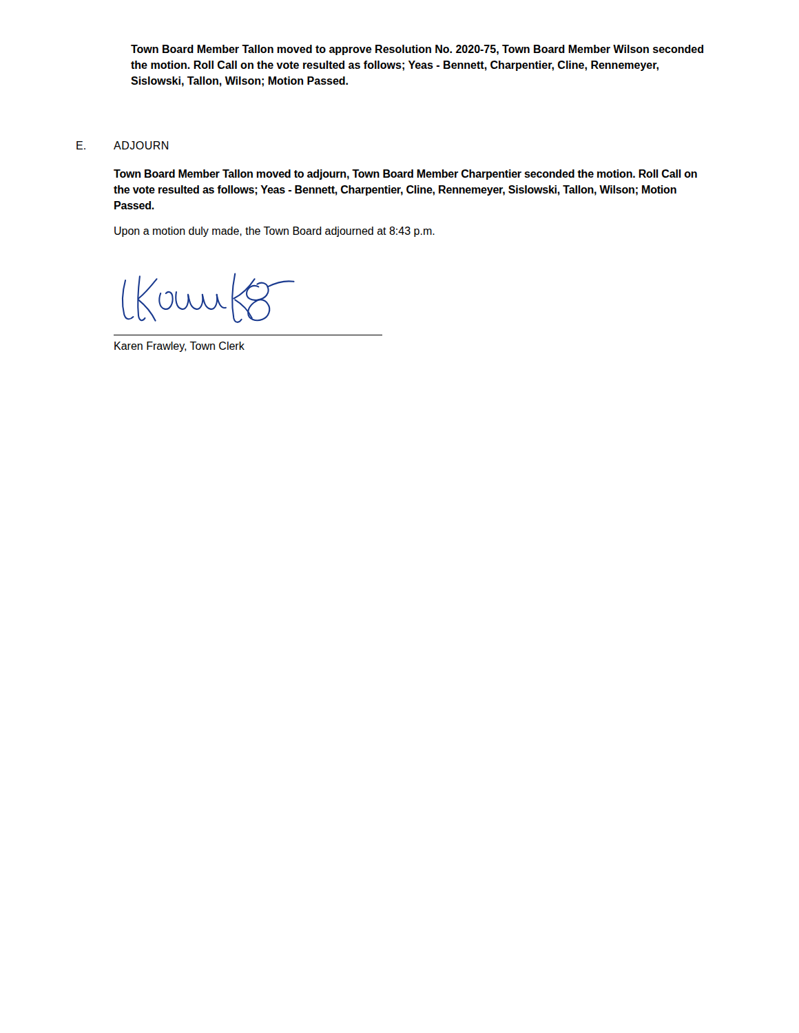Town Board Member Tallon moved to approve Resolution No. 2020-75, Town Board Member Wilson seconded the motion. Roll Call on the vote resulted as follows; Yeas - Bennett, Charpentier, Cline, Rennemeyer, Sislowski, Tallon, Wilson; Motion Passed.
E.
ADJOURN
Town Board Member Tallon moved to adjourn, Town Board Member Charpentier seconded the motion. Roll Call on the vote resulted as follows; Yeas - Bennett, Charpentier, Cline, Rennemeyer, Sislowski, Tallon, Wilson; Motion Passed.
Upon a motion duly made, the Town Board adjourned at 8:43 p.m.
Karen Frawley, Town Clerk